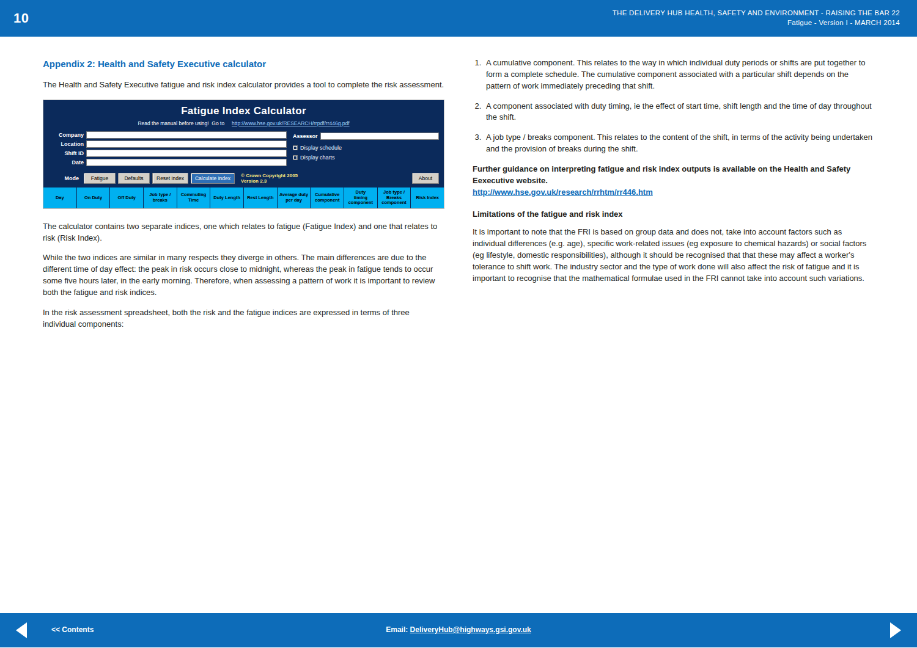10
THE DELIVERY HUB HEALTH, SAFETY AND ENVIRONMENT - RAISING THE BAR 22
Fatigue - Version I - MARCH 2014
Appendix 2: Health and Safety Executive calculator
The Health and Safety Executive fatigue and risk index calculator provides a tool to complete the risk assessment.
Fatigue Index Calculator
Read the manual before using! Go to http://www.hse.gov.uk/RESEARCH/rrpdf/rr446g.pdf
Company
Location
Shift ID
Date
Assessor
Display schedule
Display charts
Mode
Fatigue
Defaults
Reset index
Calculate index
© Crown Copyright 2005
Version 2.3
About
Day
On Duty
Off Duty
Job type /
breaks
Commuting
Time
Duty Length
Rest Length
Average duty
per day
Cumulative
component
Duty
timing
component
Job type /
Breaks
component
Risk Index
The calculator contains two separate indices, one which relates to fatigue (Fatigue Index) and one that relates to risk (Risk Index).
While the two indices are similar in many respects they diverge in others. The main differences are due to the different time of day effect: the peak in risk occurs close to midnight, whereas the peak in fatigue tends to occur some five hours later, in the early morning. Therefore, when assessing a pattern of work it is important to review both the fatigue and risk indices.
In the risk assessment spreadsheet, both the risk and the fatigue indices are expressed in terms of three individual components:
A cumulative component. This relates to the way in which individual duty periods or shifts are put together to form a complete schedule. The cumulative component associated with a particular shift depends on the pattern of work immediately preceding that shift.
A component associated with duty timing, ie the effect of start time, shift length and the time of day throughout the shift.
A job type / breaks component. This relates to the content of the shift, in terms of the activity being undertaken and the provision of breaks during the shift.
Further guidance on interpreting fatigue and risk index outputs is available on the Health and Safety Eexecutive website.
http://www.hse.gov.uk/research/rrhtm/rr446.htm
Limitations of the fatigue and risk index
It is important to note that the FRI is based on group data and does not, take into account factors such as individual differences (e.g. age), specific work-related issues (eg exposure to chemical hazards) or social factors (eg lifestyle, domestic responsibilities), although it should be recognised that that these may affect a worker's tolerance to shift work. The industry sector and the type of work done will also affect the risk of fatigue and it is important to recognise that the mathematical formulae used in the FRI cannot take into account such variations.
<< Contents
Email: DeliveryHub@highways.gsi.gov.uk